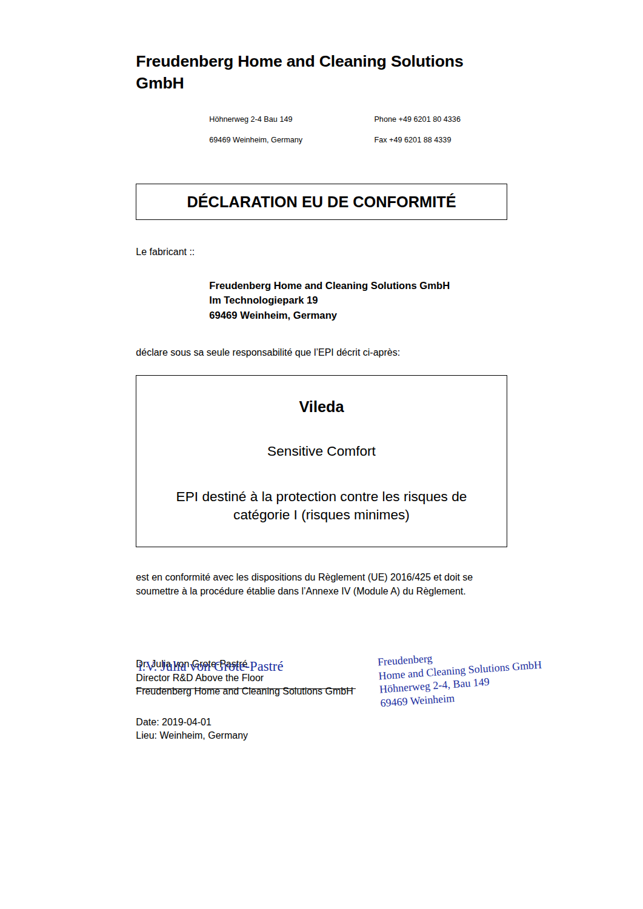Freudenberg Home and Cleaning Solutions GmbH
| Höhnerweg 2-4 Bau 149 | Phone +49 6201 80 4336 |
| 69469 Weinheim, Germany | Fax +49 6201 88 4339 |
DÉCLARATION EU DE CONFORMITÉ
Le fabricant ::
Freudenberg Home and Cleaning Solutions GmbH
Im Technologiepark 19
69469 Weinheim, Germany
déclare sous sa seule responsabilité que l’EPI décrit ci-après:
Vileda
Sensitive Comfort
EPI destiné à la protection contre les risques de catégorie I (risques minimes)
est en conformité avec les dispositions du Règlement (UE) 2016/425 et doit se soumettre à la procédure établie dans l’Annexe IV (Module A) du Règlement.
i.V. Julia von Grote-Pastré
Freudenberg
Home and Cleaning Solutions GmbH
Höhnerweg 2-4, Bau 149
69469 Weinheim
Dr. Julia von Grote-Pastré
Director R&D Above the Floor
Freudenberg Home and Cleaning Solutions GmbH
Date: 2019-04-01
Lieu: Weinheim, Germany